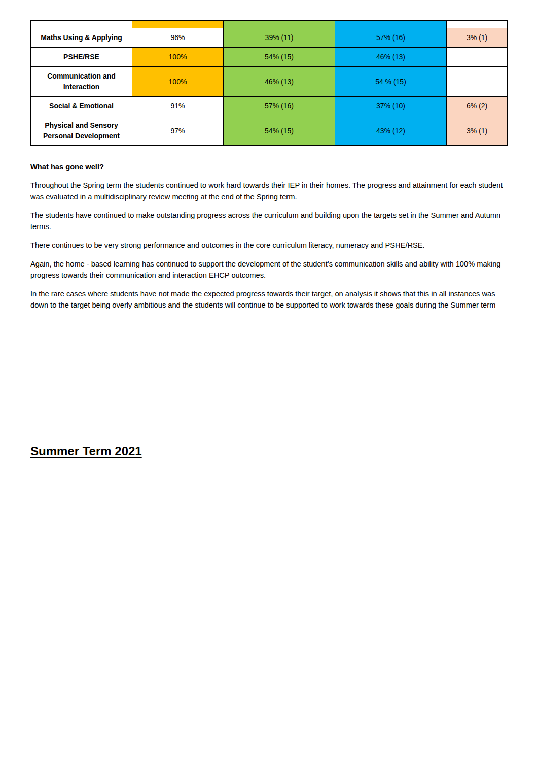| Maths Using & Applying | 96% | 39% (11) | 57% (16) | 3% (1) |
| PSHE/RSE | 100% | 54% (15) | 46% (13) | |
| Communication and Interaction | 100% | 46% (13) | 54 % (15) | |
| Social & Emotional | 91% | 57% (16) | 37% (10) | 6% (2) |
| Physical and Sensory Personal Development | 97% | 54% (15) | 43% (12) | 3% (1) |
What has gone well?
Throughout the Spring term the students continued to work hard towards their IEP in their homes. The progress and attainment for each student was evaluated in a multidisciplinary review meeting at the end of the Spring term.
The students have continued to make outstanding progress across the curriculum and building upon the targets set in the Summer and Autumn terms.
There continues to be very strong performance and outcomes in the core curriculum literacy, numeracy and PSHE/RSE.
Again, the home - based learning has continued to support the development of the student's communication skills and ability with 100% making progress towards their communication and interaction EHCP outcomes.
In the rare cases where students have not made the expected progress towards their target, on analysis it shows that this in all instances was down to the target being overly ambitious and the students will continue to be supported to work towards these goals during the Summer term
Summer Term 2021